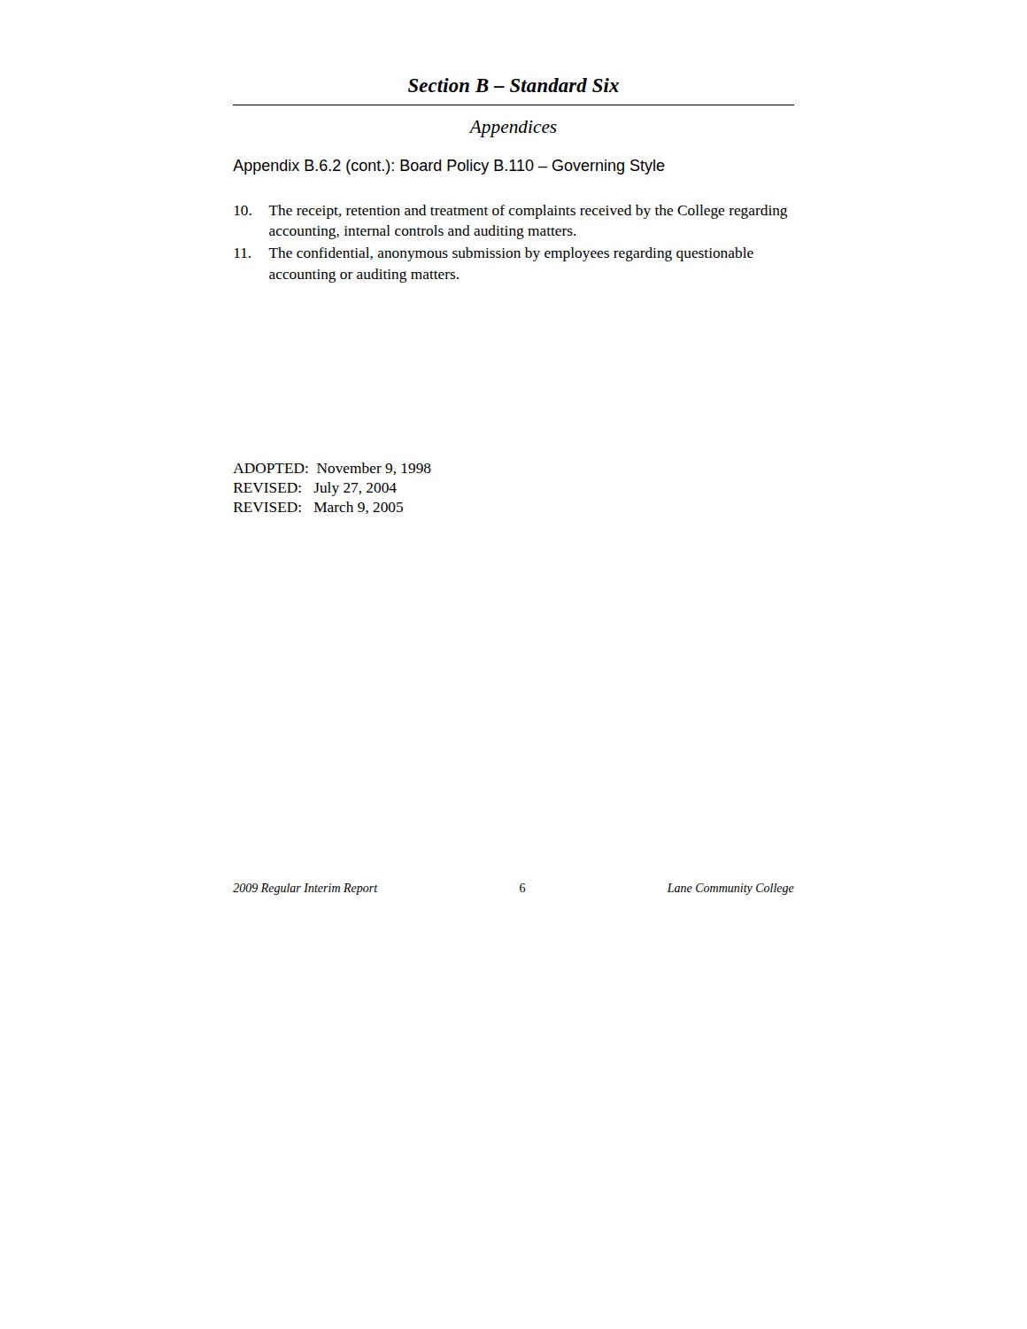Section B – Standard Six
Appendices
Appendix B.6.2 (cont.): Board Policy B.110 – Governing Style
10. The receipt, retention and treatment of complaints received by the College regarding accounting, internal controls and auditing matters.
11. The confidential, anonymous submission by employees regarding questionable accounting or auditing matters.
ADOPTED: November 9, 1998
REVISED: July 27, 2004
REVISED: March 9, 2005
2009 Regular Interim Report 6 Lane Community College